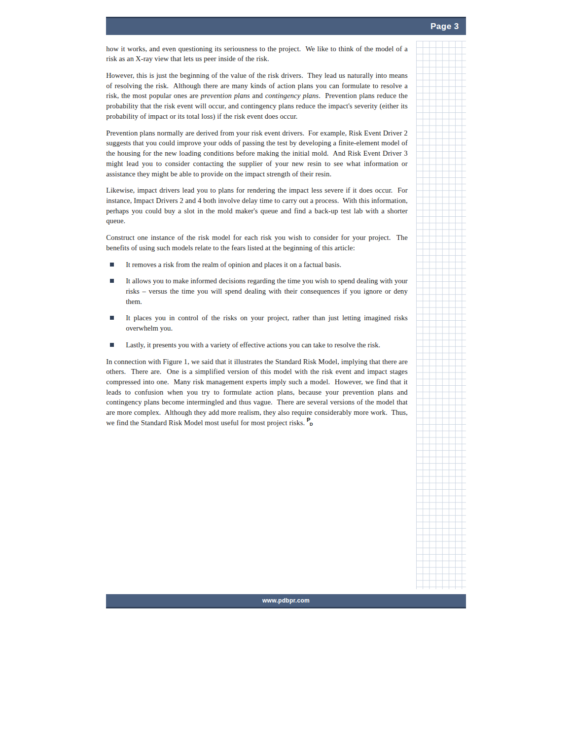Page 3
how it works, and even questioning its seriousness to the project. We like to think of the model of a risk as an X-ray view that lets us peer inside of the risk.
However, this is just the beginning of the value of the risk drivers. They lead us naturally into means of resolving the risk. Although there are many kinds of action plans you can formulate to resolve a risk, the most popular ones are prevention plans and contingency plans. Prevention plans reduce the probability that the risk event will occur, and contingency plans reduce the impact's severity (either its probability of impact or its total loss) if the risk event does occur.
Prevention plans normally are derived from your risk event drivers. For example, Risk Event Driver 2 suggests that you could improve your odds of passing the test by developing a finite-element model of the housing for the new loading conditions before making the initial mold. And Risk Event Driver 3 might lead you to consider contacting the supplier of your new resin to see what information or assistance they might be able to provide on the impact strength of their resin.
Likewise, impact drivers lead you to plans for rendering the impact less severe if it does occur. For instance, Impact Drivers 2 and 4 both involve delay time to carry out a process. With this information, perhaps you could buy a slot in the mold maker's queue and find a back-up test lab with a shorter queue.
Construct one instance of the risk model for each risk you wish to consider for your project. The benefits of using such models relate to the fears listed at the beginning of this article:
It removes a risk from the realm of opinion and places it on a factual basis.
It allows you to make informed decisions regarding the time you wish to spend dealing with your risks – versus the time you will spend dealing with their consequences if you ignore or deny them.
It places you in control of the risks on your project, rather than just letting imagined risks overwhelm you.
Lastly, it presents you with a variety of effective actions you can take to resolve the risk.
In connection with Figure 1, we said that it illustrates the Standard Risk Model, implying that there are others. There are. One is a simplified version of this model with the risk event and impact stages compressed into one. Many risk management experts imply such a model. However, we find that it leads to confusion when you try to formulate action plans, because your prevention plans and contingency plans become intermingled and thus vague. There are several versions of the model that are more complex. Although they add more realism, they also require considerably more work. Thus, we find the Standard Risk Model most useful for most project risks. PD
www.pdbpr.com